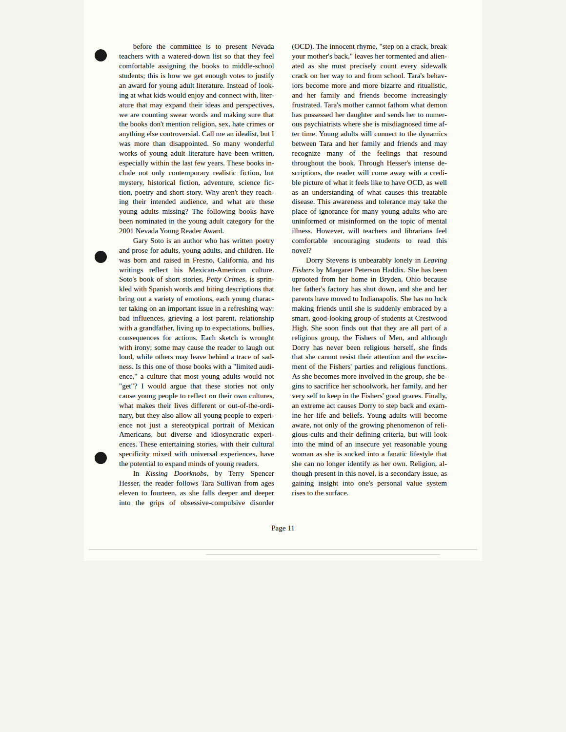before the committee is to present Nevada teachers with a watered-down list so that they feel comfortable assigning the books to middle-school students; this is how we get enough votes to justify an award for young adult literature. Instead of looking at what kids would enjoy and connect with, literature that may expand their ideas and perspectives, we are counting swear words and making sure that the books don't mention religion, sex, hate crimes or anything else controversial. Call me an idealist, but I was more than disappointed. So many wonderful works of young adult literature have been written, especially within the last few years. These books include not only contemporary realistic fiction, but mystery, historical fiction, adventure, science fiction, poetry and short story. Why aren't they reaching their intended audience, and what are these young adults missing? The following books have been nominated in the young adult category for the 2001 Nevada Young Reader Award.
Gary Soto is an author who has written poetry and prose for adults, young adults, and children. He was born and raised in Fresno, California, and his writings reflect his Mexican-American culture. Soto's book of short stories, Petty Crimes, is sprinkled with Spanish words and biting descriptions that bring out a variety of emotions, each young character taking on an important issue in a refreshing way: bad influences, grieving a lost parent, relationship with a grandfather, living up to expectations, bullies, consequences for actions. Each sketch is wrought with irony; some may cause the reader to laugh out loud, while others may leave behind a trace of sadness. Is this one of those books with a "limited audience," a culture that most young adults would not "get"? I would argue that these stories not only cause young people to reflect on their own cultures, what makes their lives different or out-of-the-ordinary, but they also allow all young people to experience not just a stereotypical portrait of Mexican Americans, but diverse and idiosyncratic experiences. These entertaining stories, with their cultural specificity mixed with universal experiences, have the potential to expand minds of young readers.
In Kissing Doorknobs, by Terry Spencer Hesser, the reader follows Tara Sullivan from ages eleven to fourteen, as she falls deeper and deeper into the grips of obsessive-compulsive disorder (OCD). The innocent rhyme, "step on a crack, break your mother's back," leaves her tormented and alienated as she must precisely count every sidewalk crack on her way to and from school. Tara's behaviors become more and more bizarre and ritualistic, and her family and friends become increasingly frustrated. Tara's mother cannot fathom what demon has possessed her daughter and sends her to numerous psychiatrists where she is misdiagnosed time after time. Young adults will connect to the dynamics between Tara and her family and friends and may recognize many of the feelings that resound throughout the book. Through Hesser's intense descriptions, the reader will come away with a credible picture of what it feels like to have OCD, as well as an understanding of what causes this treatable disease. This awareness and tolerance may take the place of ignorance for many young adults who are uninformed or misinformed on the topic of mental illness. However, will teachers and librarians feel comfortable encouraging students to read this novel?
Dorry Stevens is unbearably lonely in Leaving Fishers by Margaret Peterson Haddix. She has been uprooted from her home in Bryden, Ohio because her father's factory has shut down, and she and her parents have moved to Indianapolis. She has no luck making friends until she is suddenly embraced by a smart, good-looking group of students at Crestwood High. She soon finds out that they are all part of a religious group, the Fishers of Men, and although Dorry has never been religious herself, she finds that she cannot resist their attention and the excitement of the Fishers' parties and religious functions. As she becomes more involved in the group, she begins to sacrifice her schoolwork, her family, and her very self to keep in the Fishers' good graces. Finally, an extreme act causes Dorry to step back and examine her life and beliefs. Young adults will become aware, not only of the growing phenomenon of religious cults and their defining criteria, but will look into the mind of an insecure yet reasonable young woman as she is sucked into a fanatic lifestyle that she can no longer identify as her own. Religion, although present in this novel, is a secondary issue, as gaining insight into one's personal value system rises to the surface.
Page 11